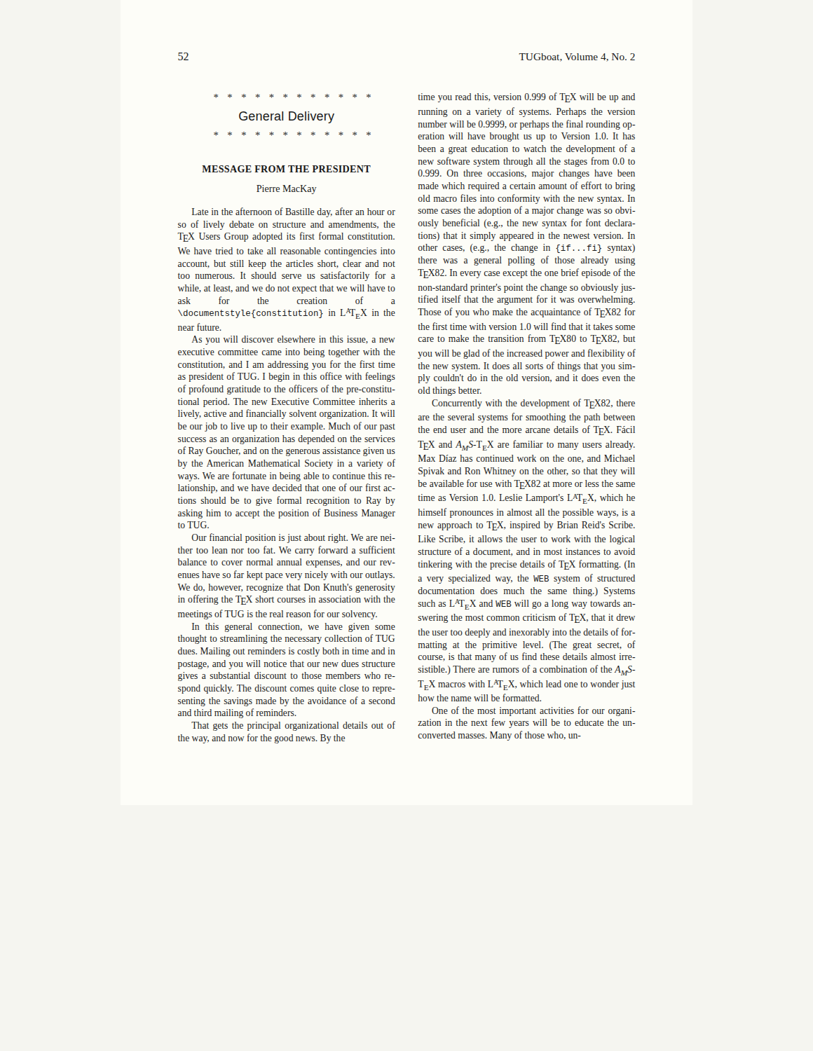52 TUGboat, Volume 4, No. 2
* * * * * * * * * * * *
General Delivery
* * * * * * * * * * * *
Message from the President
Pierre MacKay
Late in the afternoon of Bastille day, after an hour or so of lively debate on structure and amendments, the TEX Users Group adopted its first formal constitution. We have tried to take all reasonable contingencies into account, but still keep the articles short, clear and not too numerous. It should serve us satisfactorily for a while, at least, and we do not expect that we will have to ask for the creation of a \documentstyle{constitution} in LATEX in the near future.
As you will discover elsewhere in this issue, a new executive committee came into being together with the constitution, and I am addressing you for the first time as president of TUG. I begin in this office with feelings of profound gratitude to the officers of the pre-constitutional period. The new Executive Committee inherits a lively, active and financially solvent organization. It will be our job to live up to their example. Much of our past success as an organization has depended on the services of Ray Goucher, and on the generous assistance given us by the American Mathematical Society in a variety of ways. We are fortunate in being able to continue this relationship, and we have decided that one of our first actions should be to give formal recognition to Ray by asking him to accept the position of Business Manager to TUG.
Our financial position is just about right. We are neither too lean nor too fat. We carry forward a sufficient balance to cover normal annual expenses, and our revenues have so far kept pace very nicely with our outlays. We do, however, recognize that Don Knuth's generosity in offering the TEX short courses in association with the meetings of TUG is the real reason for our solvency.
In this general connection, we have given some thought to streamlining the necessary collection of TUG dues. Mailing out reminders is costly both in time and in postage, and you will notice that our new dues structure gives a substantial discount to those members who respond quickly. The discount comes quite close to representing the savings made by the avoidance of a second and third mailing of reminders.
That gets the principal organizational details out of the way, and now for the good news. By the
time you read this, version 0.999 of TEX will be up and running on a variety of systems. Perhaps the version number will be 0.9999, or perhaps the final rounding operation will have brought us up to Version 1.0. It has been a great education to watch the development of a new software system through all the stages from 0.0 to 0.999. On three occasions, major changes have been made which required a certain amount of effort to bring old macro files into conformity with the new syntax. In some cases the adoption of a major change was so obviously beneficial (e.g., the new syntax for font declarations) that it simply appeared in the newest version. In other cases, (e.g., the change in {if...fi} syntax) there was a general polling of those already using TEX82. In every case except the one brief episode of the non-standard printer's point the change so obviously justified itself that the argument for it was overwhelming. Those of you who make the acquaintance of TEX82 for the first time with version 1.0 will find that it takes some care to make the transition from TEX80 to TEX82, but you will be glad of the increased power and flexibility of the new system. It does all sorts of things that you simply couldn't do in the old version, and it does even the old things better.
Concurrently with the development of TEX82, there are the several systems for smoothing the path between the end user and the more arcane details of TEX. Fácil TEX and AMS-TEX are familiar to many users already. Max Díaz has continued work on the one, and Michael Spivak and Ron Whitney on the other, so that they will be available for use with TEX82 at more or less the same time as Version 1.0. Leslie Lamport's LATEX, which he himself pronounces in almost all the possible ways, is a new approach to TEX, inspired by Brian Reid's Scribe. Like Scribe, it allows the user to work with the logical structure of a document, and in most instances to avoid tinkering with the precise details of TEX formatting. (In a very specialized way, the WEB system of structured documentation does much the same thing.) Systems such as LATEX and WEB will go a long way towards answering the most common criticism of TEX, that it drew the user too deeply and inexorably into the details of formatting at the primitive level. (The great secret, of course, is that many of us find these details almost irresistible.) There are rumors of a combination of the AMS-TEX macros with LATEX, which lead one to wonder just how the name will be formatted.
One of the most important activities for our organization in the next few years will be to educate the unconverted masses. Many of those who, un-